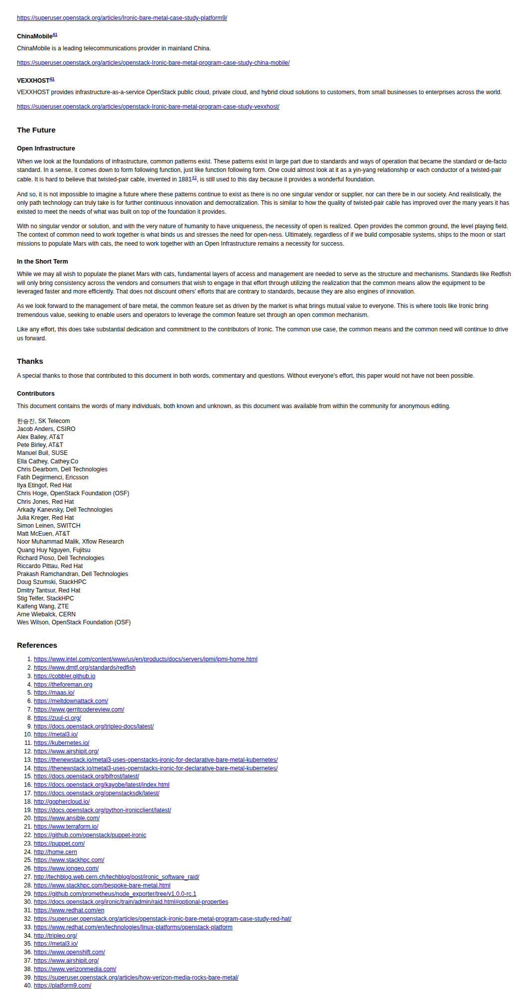https://superuser.openstack.org/articles/Ironic-bare-metal-case-study-platform9/
ChinaMobile41
ChinaMobile is a leading telecommunications provider in mainland China.
https://superuser.openstack.org/articles/openstack-Ironic-bare-metal-program-case-study-china-mobile/
VEXXHOST41
VEXXHOST provides infrastructure-as-a-service OpenStack public cloud, private cloud, and hybrid cloud solutions to customers, from small businesses to enterprises across the world.
https://superuser.openstack.org/articles/openstack-Ironic-bare-metal-program-case-study-vexxhost/
The Future
Open Infrastructure
When we look at the foundations of infrastructure, common patterns exist. These patterns exist in large part due to standards and ways of operation that became the standard or de-facto standard. In a sense, it comes down to form following function, just like function following form. One could almost look at it as a yin-yang relationship or each conductor of a twisted-pair cable. It is hard to believe that twisted-pair cable, invented in 188142, is still used to this day because it provides a wonderful foundation.
And so, it is not impossible to imagine a future where these patterns continue to exist as there is no one singular vendor or supplier, nor can there be in our society. And realistically, the only path technology can truly take is for further continuous innovation and democratization. This is similar to how the quality of twisted-pair cable has improved over the many years it has existed to meet the needs of what was built on top of the foundation it provides.
With no singular vendor or solution, and with the very nature of humanity to have uniqueness, the necessity of open is realized. Open provides the common ground, the level playing field. The context of common need to work together is what binds us and stresses the need for open-ness. Ultimately, regardless of if we build composable systems, ships to the moon or start missions to populate Mars with cats, the need to work together with an Open Infrastructure remains a necessity for success.
In the Short Term
While we may all wish to populate the planet Mars with cats, fundamental layers of access and management are needed to serve as the structure and mechanisms. Standards like Redfish will only bring consistency across the vendors and consumers that wish to engage in that effort through utilizing the realization that the common means allow the equipment to be leveraged faster and more efficiently. That does not discount others' efforts that are contrary to standards, because they are also engines of innovation.
As we look forward to the management of bare metal, the common feature set as driven by the market is what brings mutual value to everyone. This is where tools like Ironic bring tremendous value, seeking to enable users and operators to leverage the common feature set through an open common mechanism.
Like any effort, this does take substantial dedication and commitment to the contributors of Ironic. The common use case, the common means and the common need will continue to drive us forward.
Thanks
A special thanks to those that contributed to this document in both words, commentary and questions. Without everyone's effort, this paper would not have not been possible.
Contributors
This document contains the words of many individuals, both known and unknown, as this document was available from within the community for anonymous editing.
한승진, SK Telecom
Jacob Anders, CSIRO
Alex Bailey, AT&T
Pete Birley, AT&T
Manuel Buil, SUSE
Ella Cathey, Cathey.Co
Chris Dearborn, Dell Technologies
Fatih Degirmenci, Ericsson
Ilya Etingof, Red Hat
Chris Hoge, OpenStack Foundation (OSF)
Chris Jones, Red Hat
Arkady Kanevsky, Dell Technologies
Julia Kreger, Red Hat
Simon Leinen, SWITCH
Matt McEuen, AT&T
Noor Muhammad Malik, Xflow Research
Quang Huy Nguyen, Fujitsu
Richard Pioso, Dell Technologies
Riccardo Pittau, Red Hat
Prakash Ramchandran, Dell Technologies
Doug Szumski, StackHPC
Dmitry Tantsur, Red Hat
Stig Telfer, StackHPC
Kaifeng Wang, ZTE
Arne Wiebalck, CERN
Wes Wilson, OpenStack Foundation (OSF)
References
https://www.intel.com/content/www/us/en/products/docs/servers/ipmi/ipmi-home.html
https://www.dmtf.org/standards/redfish
https://cobbler.github.io
https://theforeman.org
https://maas.io/
https://meltdownattack.com/
https://www.gerritcodereview.com/
https://zuul-ci.org/
https://docs.openstack.org/tripleo-docs/latest/
https://metal3.io/
https://kubernetes.io/
https://www.airshipit.org/
https://thenewstack.io/metal3-uses-openstacks-ironic-for-declarative-bare-metal-kubernetes/
https://thenewstack.io/metal3-uses-openstacks-ironic-for-declarative-bare-metal-kubernetes/
https://docs.openstack.org/bifrost/latest/
https://docs.openstack.org/kayobe/latest/index.html
https://docs.openstack.org/openstacksdk/latest/
http://gophercloud.io/
https://docs.openstack.org/python-ironicclient/latest/
https://www.ansible.com/
https://www.terraform.io/
https://github.com/openstack/puppet-ironic
https://puppet.com/
http://home.cern
https://www.stackhpc.com/
https://www.iongeo.com/
http://techblog.web.cern.ch/techblog/post/ironic_software_raid/
https://www.stackhpc.com/bespoke-bare-metal.html
https://github.com/prometheus/node_exporter/tree/v1.0.0-rc.1
https://docs.openstack.org/ironic/train/admin/raid.html#optional-properties
https://www.redhat.com/en
https://superuser.openstack.org/articles/openstack-ironic-bare-metal-program-case-study-red-hat/
https://www.redhat.com/en/technologies/linux-platforms/openstack-platform
http://tripleo.org/
https://metal3.io/
https://www.openshift.com/
https://www.airshipit.org/
https://www.verizonmedia.com/
https://superuser.openstack.org/articles/how-verizon-media-rocks-bare-metal/
https://platform9.com/